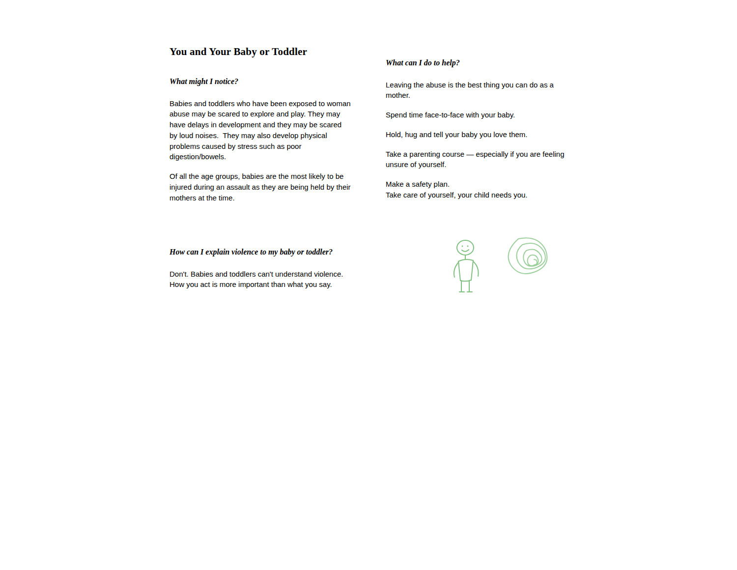You and Your Baby or Toddler
What might I notice?
Babies and toddlers who have been exposed to woman abuse may be scared to explore and play. They may have delays in development and they may be scared by loud noises. They may also develop physical problems caused by stress such as poor digestion/bowels.
Of all the age groups, babies are the most likely to be injured during an assault as they are being held by their mothers at the time.
How can I explain violence to my baby or toddler?
Don't. Babies and toddlers can't understand violence. How you act is more important than what you say.
What can I do to help?
Leaving the abuse is the best thing you can do as a mother.
Spend time face-to-face with your baby.
Hold, hug and tell your baby you love them.
Take a parenting course — especially if you are feeling unsure of yourself.
Make a safety plan.
Take care of yourself, your child needs you.